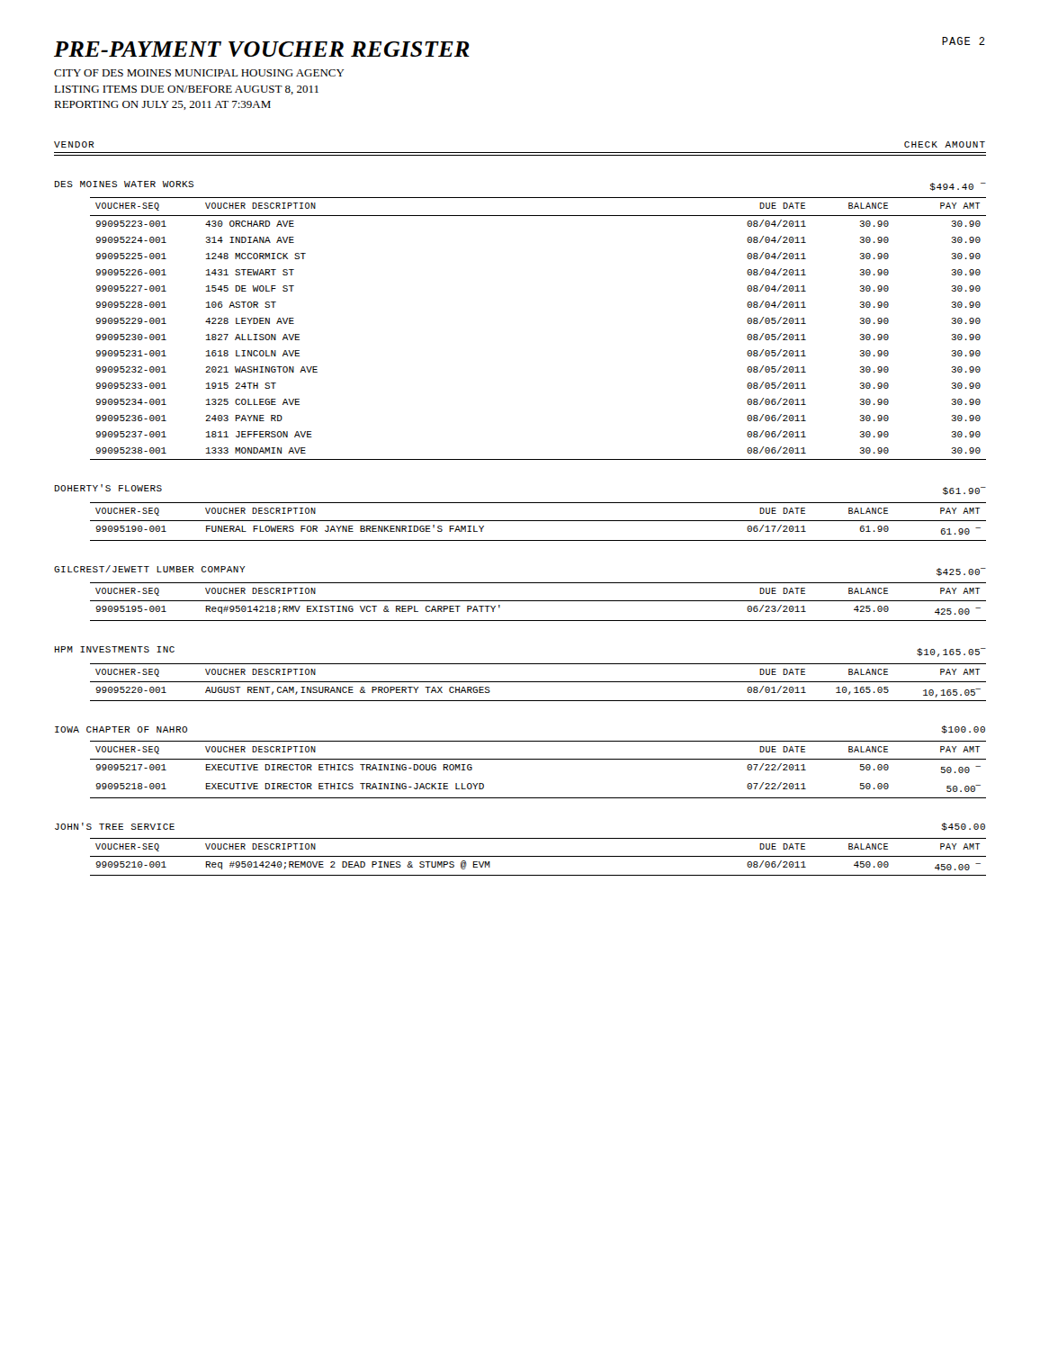PAGE 2
PRE-PAYMENT VOUCHER REGISTER
CITY OF DES MOINES MUNICIPAL HOUSING AGENCY
LISTING ITEMS DUE ON/BEFORE AUGUST 8, 2011
REPORTING ON JULY 25, 2011 AT 7:39AM
VENDOR CHECK AMOUNT
DES MOINES WATER WORKS $494.40 —
| VOUCHER-SEQ | VOUCHER DESCRIPTION | DUE DATE | BALANCE | PAY AMT |
| --- | --- | --- | --- | --- |
| 99095223-001 | 430 ORCHARD AVE | 08/04/2011 | 30.90 | 30.90 |
| 99095224-001 | 314 INDIANA AVE | 08/04/2011 | 30.90 | 30.90 |
| 99095225-001 | 1248 MCCORMICK ST | 08/04/2011 | 30.90 | 30.90 |
| 99095226-001 | 1431 STEWART ST | 08/04/2011 | 30.90 | 30.90 |
| 99095227-001 | 1545 DE WOLF ST | 08/04/2011 | 30.90 | 30.90 |
| 99095228-001 | 106 ASTOR ST | 08/04/2011 | 30.90 | 30.90 |
| 99095229-001 | 4228 LEYDEN AVE | 08/05/2011 | 30.90 | 30.90 |
| 99095230-001 | 1827 ALLISON AVE | 08/05/2011 | 30.90 | 30.90 |
| 99095231-001 | 1618 LINCOLN AVE | 08/05/2011 | 30.90 | 30.90 |
| 99095232-001 | 2021 WASHINGTON AVE | 08/05/2011 | 30.90 | 30.90 |
| 99095233-001 | 1915 24TH ST | 08/05/2011 | 30.90 | 30.90 |
| 99095234-001 | 1325 COLLEGE AVE | 08/06/2011 | 30.90 | 30.90 |
| 99095236-001 | 2403 PAYNE RD | 08/06/2011 | 30.90 | 30.90 |
| 99095237-001 | 1811 JEFFERSON AVE | 08/06/2011 | 30.90 | 30.90 |
| 99095238-001 | 1333 MONDAMIN AVE | 08/06/2011 | 30.90 | 30.90 |
DOHERTY'S FLOWERS $61.90—
| VOUCHER-SEQ | VOUCHER DESCRIPTION | DUE DATE | BALANCE | PAY AMT |
| --- | --- | --- | --- | --- |
| 99095190-001 | FUNERAL FLOWERS FOR JAYNE BRENKENRIDGE'S FAMILY | 06/17/2011 | 61.90 | 61.90 — |
GILCREST/JEWETT LUMBER COMPANY $425.00—
| VOUCHER-SEQ | VOUCHER DESCRIPTION | DUE DATE | BALANCE | PAY AMT |
| --- | --- | --- | --- | --- |
| 99095195-001 | Req#95014218;RMV EXISTING VCT & REPL CARPET PATTY' | 06/23/2011 | 425.00 | 425.00 — |
HPM INVESTMENTS INC $10,165.05—
| VOUCHER-SEQ | VOUCHER DESCRIPTION | DUE DATE | BALANCE | PAY AMT |
| --- | --- | --- | --- | --- |
| 99095220-001 | AUGUST RENT,CAM,INSURANCE & PROPERTY TAX CHARGES | 08/01/2011 | 10,165.05 | 10,165.05 — |
IOWA CHAPTER OF NAHRO $100.00
| VOUCHER-SEQ | VOUCHER DESCRIPTION | DUE DATE | BALANCE | PAY AMT |
| --- | --- | --- | --- | --- |
| 99095217-001 | EXECUTIVE DIRECTOR ETHICS TRAINING-DOUG ROMIG | 07/22/2011 | 50.00 | 50.00 — |
| 99095218-001 | EXECUTIVE DIRECTOR ETHICS TRAINING-JACKIE LLOYD | 07/22/2011 | 50.00 | 50.00 — |
JOHN'S TREE SERVICE $450.00
| VOUCHER-SEQ | VOUCHER DESCRIPTION | DUE DATE | BALANCE | PAY AMT |
| --- | --- | --- | --- | --- |
| 99095210-001 | Req #95014240;REMOVE 2 DEAD PINES & STUMPS @ EVM | 08/06/2011 | 450.00 | 450.00 — |